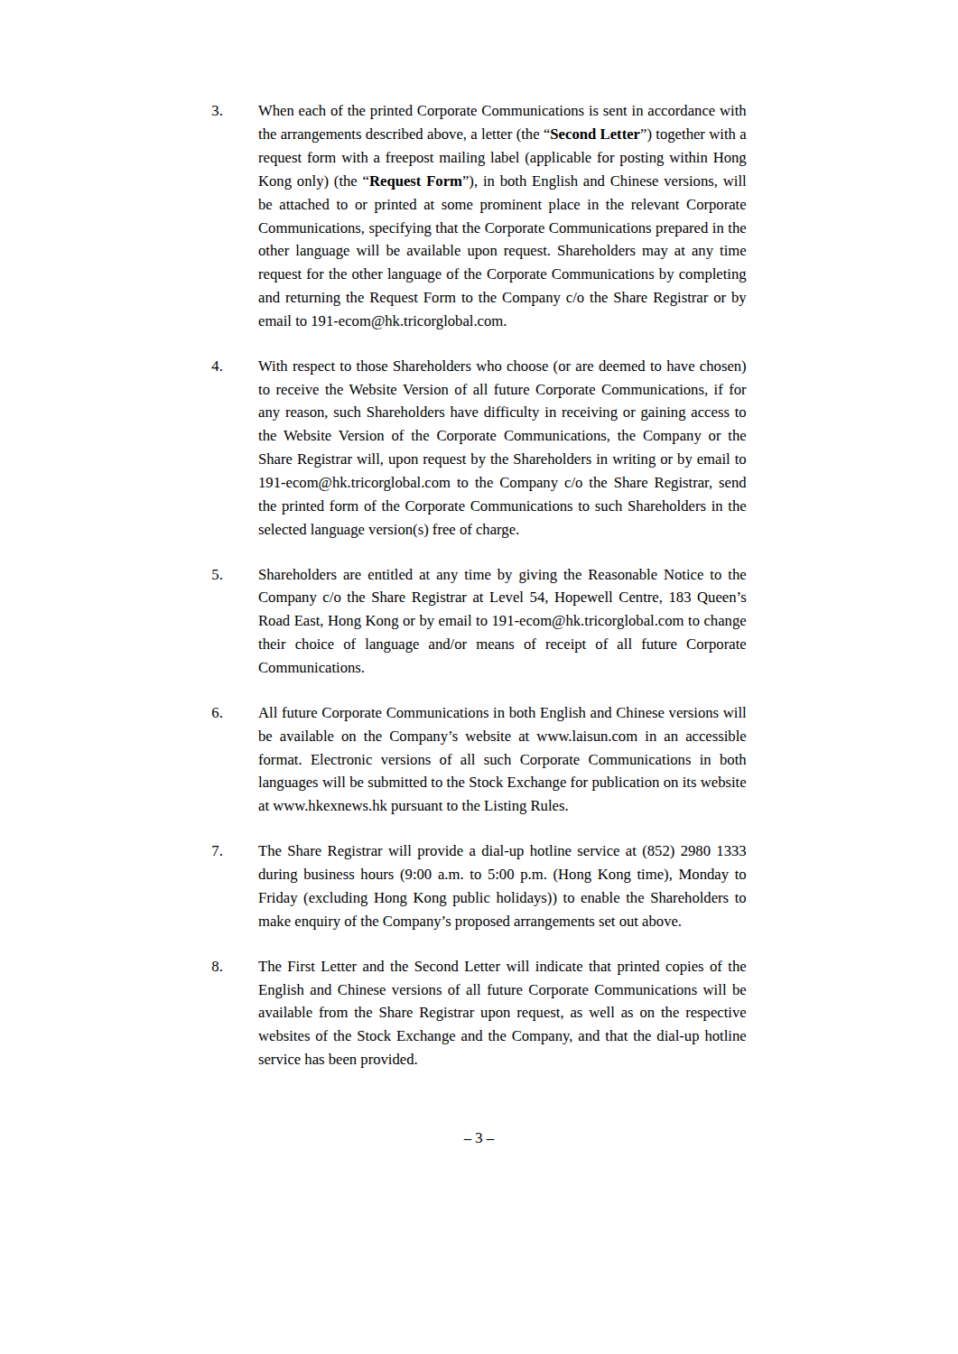3. When each of the printed Corporate Communications is sent in accordance with the arrangements described above, a letter (the “Second Letter”) together with a request form with a freepost mailing label (applicable for posting within Hong Kong only) (the “Request Form”), in both English and Chinese versions, will be attached to or printed at some prominent place in the relevant Corporate Communications, specifying that the Corporate Communications prepared in the other language will be available upon request. Shareholders may at any time request for the other language of the Corporate Communications by completing and returning the Request Form to the Company c/o the Share Registrar or by email to 191-ecom@hk.tricorglobal.com.
4. With respect to those Shareholders who choose (or are deemed to have chosen) to receive the Website Version of all future Corporate Communications, if for any reason, such Shareholders have difficulty in receiving or gaining access to the Website Version of the Corporate Communications, the Company or the Share Registrar will, upon request by the Shareholders in writing or by email to 191-ecom@hk.tricorglobal.com to the Company c/o the Share Registrar, send the printed form of the Corporate Communications to such Shareholders in the selected language version(s) free of charge.
5. Shareholders are entitled at any time by giving the Reasonable Notice to the Company c/o the Share Registrar at Level 54, Hopewell Centre, 183 Queen’s Road East, Hong Kong or by email to 191-ecom@hk.tricorglobal.com to change their choice of language and/or means of receipt of all future Corporate Communications.
6. All future Corporate Communications in both English and Chinese versions will be available on the Company’s website at www.laisun.com in an accessible format. Electronic versions of all such Corporate Communications in both languages will be submitted to the Stock Exchange for publication on its website at www.hkexnews.hk pursuant to the Listing Rules.
7. The Share Registrar will provide a dial-up hotline service at (852) 2980 1333 during business hours (9:00 a.m. to 5:00 p.m. (Hong Kong time), Monday to Friday (excluding Hong Kong public holidays)) to enable the Shareholders to make enquiry of the Company’s proposed arrangements set out above.
8. The First Letter and the Second Letter will indicate that printed copies of the English and Chinese versions of all future Corporate Communications will be available from the Share Registrar upon request, as well as on the respective websites of the Stock Exchange and the Company, and that the dial-up hotline service has been provided.
– 3 –